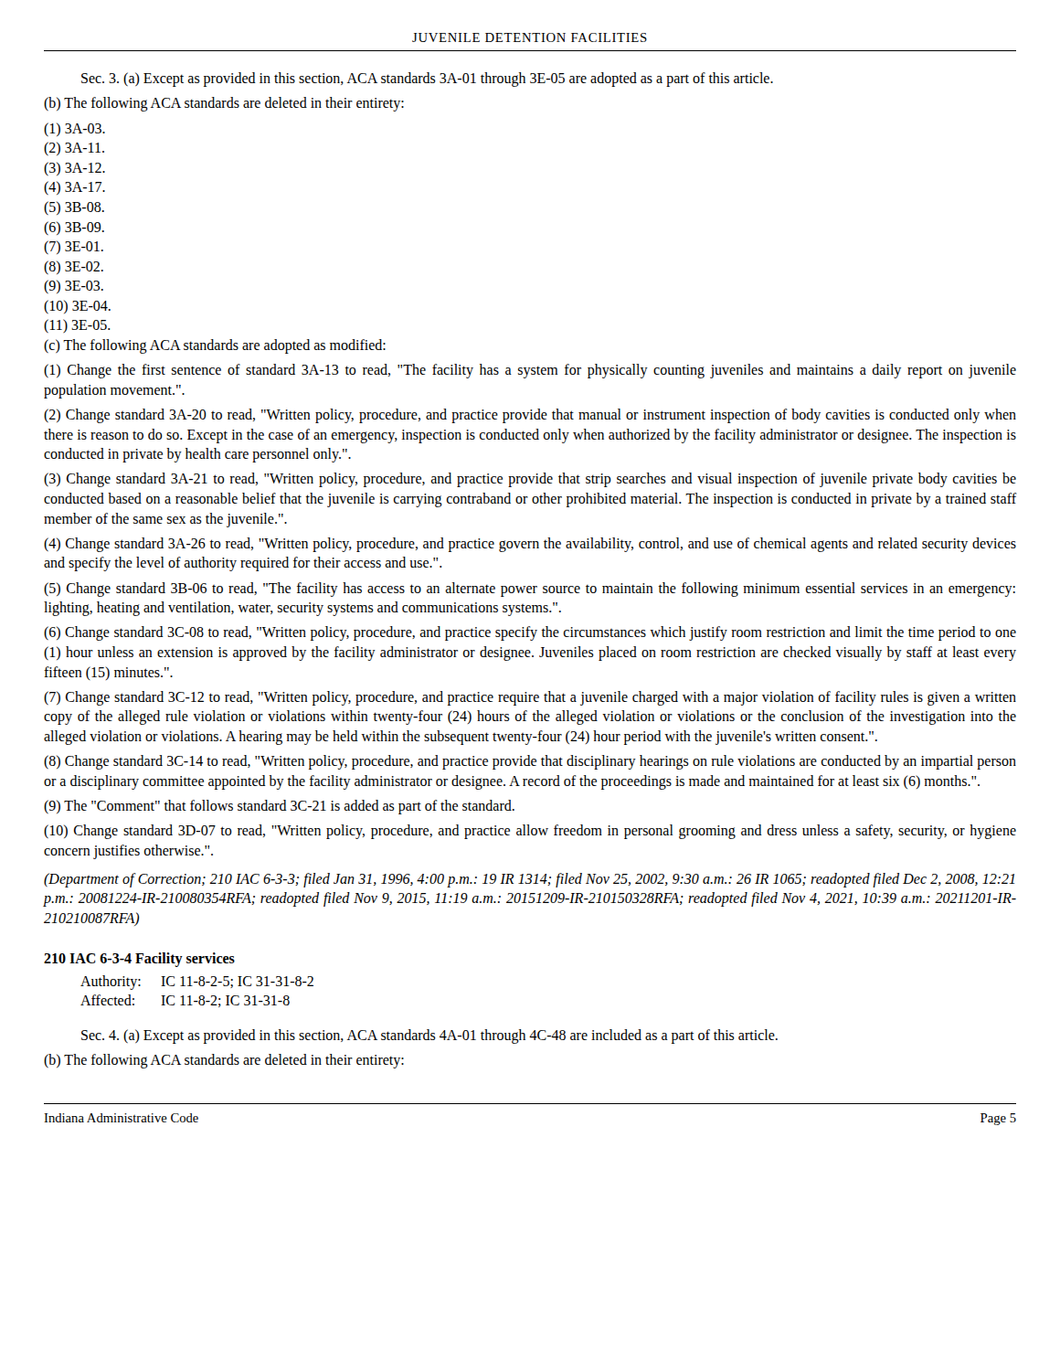JUVENILE DETENTION FACILITIES
Sec. 3. (a) Except as provided in this section, ACA standards 3A-01 through 3E-05 are adopted as a part of this article.
(b) The following ACA standards are deleted in their entirety:
(1) 3A-03.
(2) 3A-11.
(3) 3A-12.
(4) 3A-17.
(5) 3B-08.
(6) 3B-09.
(7) 3E-01.
(8) 3E-02.
(9) 3E-03.
(10) 3E-04.
(11) 3E-05.
(c) The following ACA standards are adopted as modified:
(1) Change the first sentence of standard 3A-13 to read, "The facility has a system for physically counting juveniles and maintains a daily report on juvenile population movement.".
(2) Change standard 3A-20 to read, "Written policy, procedure, and practice provide that manual or instrument inspection of body cavities is conducted only when there is reason to do so. Except in the case of an emergency, inspection is conducted only when authorized by the facility administrator or designee. The inspection is conducted in private by health care personnel only.".
(3) Change standard 3A-21 to read, "Written policy, procedure, and practice provide that strip searches and visual inspection of juvenile private body cavities be conducted based on a reasonable belief that the juvenile is carrying contraband or other prohibited material. The inspection is conducted in private by a trained staff member of the same sex as the juvenile.".
(4) Change standard 3A-26 to read, "Written policy, procedure, and practice govern the availability, control, and use of chemical agents and related security devices and specify the level of authority required for their access and use.".
(5) Change standard 3B-06 to read, "The facility has access to an alternate power source to maintain the following minimum essential services in an emergency: lighting, heating and ventilation, water, security systems and communications systems.".
(6) Change standard 3C-08 to read, "Written policy, procedure, and practice specify the circumstances which justify room restriction and limit the time period to one (1) hour unless an extension is approved by the facility administrator or designee. Juveniles placed on room restriction are checked visually by staff at least every fifteen (15) minutes.".
(7) Change standard 3C-12 to read, "Written policy, procedure, and practice require that a juvenile charged with a major violation of facility rules is given a written copy of the alleged rule violation or violations within twenty-four (24) hours of the alleged violation or violations or the conclusion of the investigation into the alleged violation or violations. A hearing may be held within the subsequent twenty-four (24) hour period with the juvenile's written consent.".
(8) Change standard 3C-14 to read, "Written policy, procedure, and practice provide that disciplinary hearings on rule violations are conducted by an impartial person or a disciplinary committee appointed by the facility administrator or designee. A record of the proceedings is made and maintained for at least six (6) months.".
(9) The "Comment" that follows standard 3C-21 is added as part of the standard.
(10) Change standard 3D-07 to read, "Written policy, procedure, and practice allow freedom in personal grooming and dress unless a safety, security, or hygiene concern justifies otherwise.".
(Department of Correction; 210 IAC 6-3-3; filed Jan 31, 1996, 4:00 p.m.: 19 IR 1314; filed Nov 25, 2002, 9:30 a.m.: 26 IR 1065; readopted filed Dec 2, 2008, 12:21 p.m.: 20081224-IR-210080354RFA; readopted filed Nov 9, 2015, 11:19 a.m.: 20151209-IR-210150328RFA; readopted filed Nov 4, 2021, 10:39 a.m.: 20211201-IR-210210087RFA)
210 IAC 6-3-4 Facility services
Authority: IC 11-8-2-5; IC 31-31-8-2
Affected: IC 11-8-2; IC 31-31-8
Sec. 4. (a) Except as provided in this section, ACA standards 4A-01 through 4C-48 are included as a part of this article.
(b) The following ACA standards are deleted in their entirety:
Indiana Administrative Code Page 5